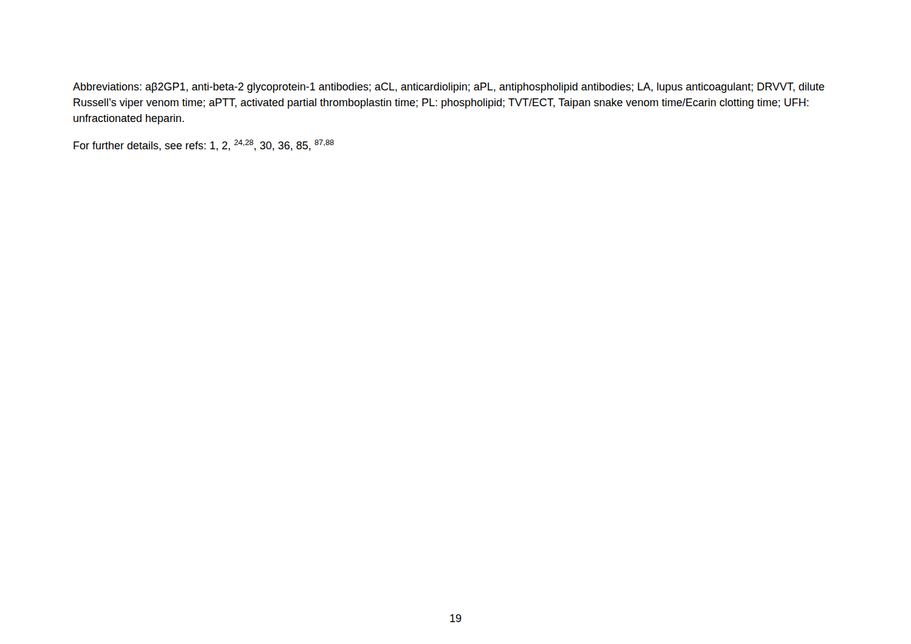Abbreviations: aβ2GP1, anti-beta-2 glycoprotein-1 antibodies; aCL, anticardiolipin; aPL, antiphospholipid antibodies; LA, lupus anticoagulant; DRVVT, dilute Russell’s viper venom time; aPTT, activated partial thromboplastin time; PL: phospholipid; TVT/ECT, Taipan snake venom time/Ecarin clotting time; UFH: unfractionated heparin.
For further details, see refs: 1, 2, 24,28, 30, 36, 85, 87,88
19